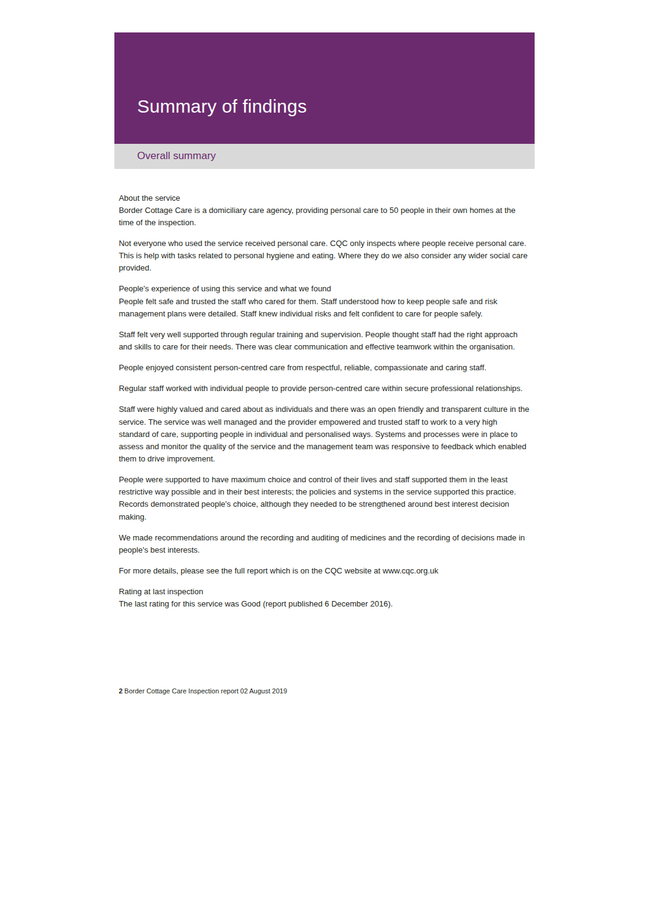Summary of findings
Overall summary
About the service
Border Cottage Care is a domiciliary care agency, providing personal care to 50 people in their own homes at the time of the inspection.
Not everyone who used the service received personal care. CQC only inspects where people receive personal care. This is help with tasks related to personal hygiene and eating. Where they do we also consider any wider social care provided.
People's experience of using this service and what we found
People felt safe and trusted the staff who cared for them. Staff understood how to keep people safe and risk management plans were detailed. Staff knew individual risks and felt confident to care for people safely.
Staff felt very well supported through regular training and supervision. People thought staff had the right approach and skills to care for their needs. There was clear communication and effective teamwork within the organisation.
People enjoyed consistent person-centred care from respectful, reliable, compassionate and caring staff.
Regular staff worked with individual people to provide person-centred care within secure professional relationships.
Staff were highly valued and cared about as individuals and there was an open friendly and transparent culture in the service. The service was well managed and the provider empowered and trusted staff to work to a very high standard of care, supporting people in individual and personalised ways. Systems and processes were in place to assess and monitor the quality of the service and the management team was responsive to feedback which enabled them to drive improvement.
People were supported to have maximum choice and control of their lives and staff supported them in the least restrictive way possible and in their best interests; the policies and systems in the service supported this practice. Records demonstrated people's choice, although they needed to be strengthened around best interest decision making.
We made recommendations around the recording and auditing of medicines and the recording of decisions made in people's best interests.
For more details, please see the full report which is on the CQC website at www.cqc.org.uk
Rating at last inspection
The last rating for this service was Good (report published 6 December 2016).
2 Border Cottage Care Inspection report 02 August 2019